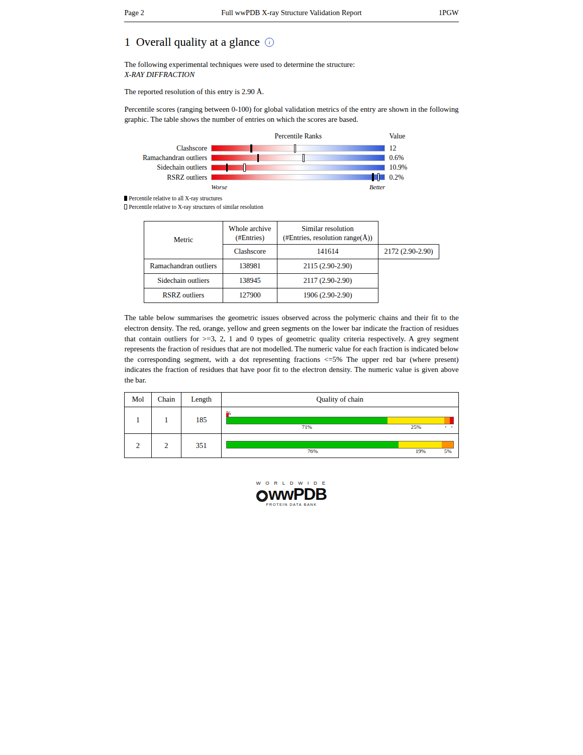Page 2
Full wwPDB X-ray Structure Validation Report
1PGW
1 Overall quality at a glance i
The following experimental techniques were used to determine the structure:
X-RAY DIFFRACTION
The reported resolution of this entry is 2.90 Å.
Percentile scores (ranging between 0-100) for global validation metrics of the entry are shown in the following graphic. The table shows the number of entries on which the scores are based.
| | Percentile Ranks | Value |
| --- | --- | --- |
| Clashscore | | 12 |
| Ramachandran outliers | | 0.6% |
| Sidechain outliers | | 10.9% |
| RSRZ outliers | | 0.2% |
| | Worse Better | |
Percentile relative to all X-ray structures
Percentile relative to X-ray structures of similar resolution
| Metric | Whole archive (#Entries) | Similar resolution (#Entries, resolution range(Å)) |
| --- | --- | --- |
| Clashscore | 141614 | 2172 (2.90-2.90) |
| Ramachandran outliers | 138981 | 2115 (2.90-2.90) |
| Sidechain outliers | 138945 | 2117 (2.90-2.90) |
| RSRZ outliers | 127900 | 1906 (2.90-2.90) |
The table below summarises the geometric issues observed across the polymeric chains and their fit to the electron density. The red, orange, yellow and green segments on the lower bar indicate the fraction of residues that contain outliers for >=3, 2, 1 and 0 types of geometric quality criteria respectively. A grey segment represents the fraction of residues that are not modelled. The numeric value for each fraction is indicated below the corresponding segment, with a dot representing fractions <=5% The upper red bar (where present) indicates the fraction of residues that have poor fit to the electron density. The numeric value is given above the bar.
| Mol | Chain | Length | Quality of chain |
| --- | --- | --- | --- |
| 1 | 1 | 185 | % 71% 25% · · |
| 2 | 2 | 351 | 76% 19% 5% |
W O R L D W I D E
ww PDB
PROTEIN DATA BANK